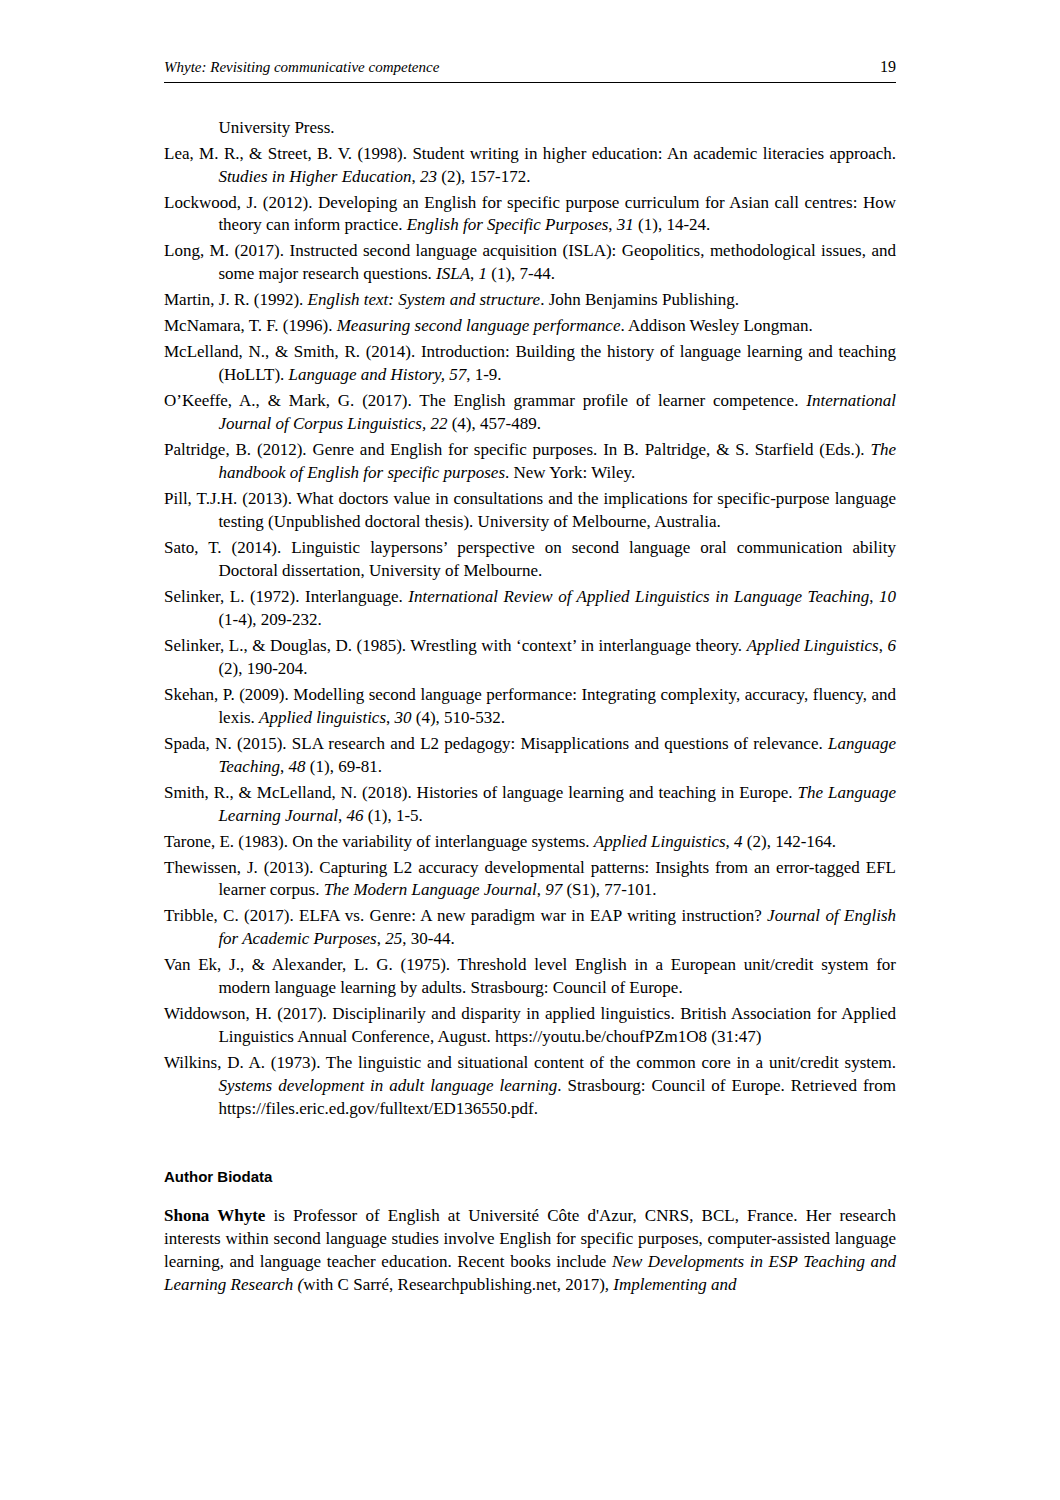Whyte: Revisiting communicative competence 19
University Press.
Lea, M. R., & Street, B. V. (1998). Student writing in higher education: An academic literacies approach. Studies in Higher Education, 23 (2), 157-172.
Lockwood, J. (2012). Developing an English for specific purpose curriculum for Asian call centres: How theory can inform practice. English for Specific Purposes, 31 (1), 14-24.
Long, M. (2017). Instructed second language acquisition (ISLA): Geopolitics, methodological issues, and some major research questions. ISLA, 1 (1), 7-44.
Martin, J. R. (1992). English text: System and structure. John Benjamins Publishing.
McNamara, T. F. (1996). Measuring second language performance. Addison Wesley Longman.
McLelland, N., & Smith, R. (2014). Introduction: Building the history of language learning and teaching (HoLLT). Language and History, 57, 1-9.
O’Keeffe, A., & Mark, G. (2017). The English grammar profile of learner competence. International Journal of Corpus Linguistics, 22 (4), 457-489.
Paltridge, B. (2012). Genre and English for specific purposes. In B. Paltridge, & S. Starfield (Eds.). The handbook of English for specific purposes. New York: Wiley.
Pill, T.J.H. (2013). What doctors value in consultations and the implications for specific-purpose language testing (Unpublished doctoral thesis). University of Melbourne, Australia.
Sato, T. (2014). Linguistic laypersons’ perspective on second language oral communication ability Doctoral dissertation, University of Melbourne.
Selinker, L. (1972). Interlanguage. International Review of Applied Linguistics in Language Teaching, 10 (1-4), 209-232.
Selinker, L., & Douglas, D. (1985). Wrestling with ‘context’ in interlanguage theory. Applied Linguistics, 6 (2), 190-204.
Skehan, P. (2009). Modelling second language performance: Integrating complexity, accuracy, fluency, and lexis. Applied linguistics, 30 (4), 510-532.
Spada, N. (2015). SLA research and L2 pedagogy: Misapplications and questions of relevance. Language Teaching, 48 (1), 69-81.
Smith, R., & McLelland, N. (2018). Histories of language learning and teaching in Europe. The Language Learning Journal, 46 (1), 1-5.
Tarone, E. (1983). On the variability of interlanguage systems. Applied Linguistics, 4 (2), 142-164.
Thewissen, J. (2013). Capturing L2 accuracy developmental patterns: Insights from an error-tagged EFL learner corpus. The Modern Language Journal, 97 (S1), 77-101.
Tribble, C. (2017). ELFA vs. Genre: A new paradigm war in EAP writing instruction? Journal of English for Academic Purposes, 25, 30-44.
Van Ek, J., & Alexander, L. G. (1975). Threshold level English in a European unit/credit system for modern language learning by adults. Strasbourg: Council of Europe.
Widdowson, H. (2017). Disciplinarily and disparity in applied linguistics. British Association for Applied Linguistics Annual Conference, August. https://youtu.be/choufPZm1O8 (31:47)
Wilkins, D. A. (1973). The linguistic and situational content of the common core in a unit/credit system. Systems development in adult language learning. Strasbourg: Council of Europe. Retrieved from https://files.eric.ed.gov/fulltext/ED136550.pdf.
Author Biodata
Shona Whyte is Professor of English at Université Côte d'Azur, CNRS, BCL, France. Her research interests within second language studies involve English for specific purposes, computer-assisted language learning, and language teacher education. Recent books include New Developments in ESP Teaching and Learning Research (with C Sarré, Researchpublishing.net, 2017), Implementing and